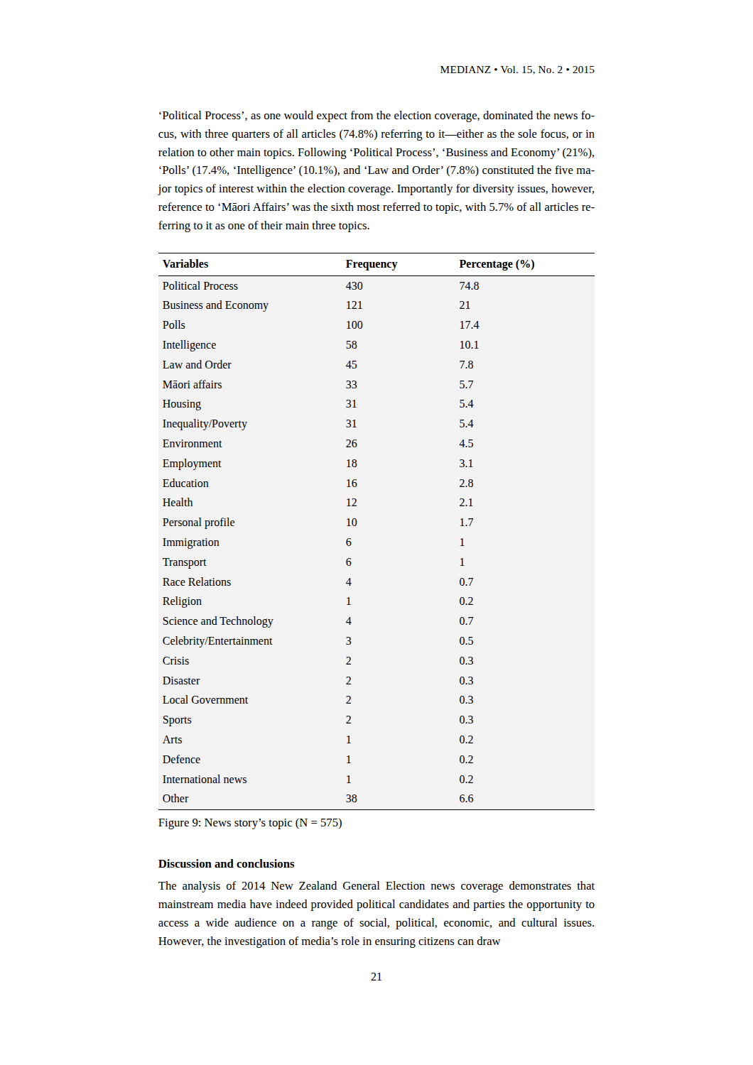MEDIANZ • Vol. 15, No. 2 • 2015
‘Political Process’, as one would expect from the election coverage, dominated the news focus, with three quarters of all articles (74.8%) referring to it—either as the sole focus, or in relation to other main topics. Following ‘Political Process’, ‘Business and Economy’ (21%), ‘Polls’ (17.4%, ‘Intelligence’ (10.1%), and ‘Law and Order’ (7.8%) constituted the five major topics of interest within the election coverage. Importantly for diversity issues, however, reference to ‘Māori Affairs’ was the sixth most referred to topic, with 5.7% of all articles referring to it as one of their main three topics.
| Variables | Frequency | Percentage (%) |
| --- | --- | --- |
| Political Process | 430 | 74.8 |
| Business and Economy | 121 | 21 |
| Polls | 100 | 17.4 |
| Intelligence | 58 | 10.1 |
| Law and Order | 45 | 7.8 |
| Māori affairs | 33 | 5.7 |
| Housing | 31 | 5.4 |
| Inequality/Poverty | 31 | 5.4 |
| Environment | 26 | 4.5 |
| Employment | 18 | 3.1 |
| Education | 16 | 2.8 |
| Health | 12 | 2.1 |
| Personal profile | 10 | 1.7 |
| Immigration | 6 | 1 |
| Transport | 6 | 1 |
| Race Relations | 4 | 0.7 |
| Religion | 1 | 0.2 |
| Science and Technology | 4 | 0.7 |
| Celebrity/Entertainment | 3 | 0.5 |
| Crisis | 2 | 0.3 |
| Disaster | 2 | 0.3 |
| Local Government | 2 | 0.3 |
| Sports | 2 | 0.3 |
| Arts | 1 | 0.2 |
| Defence | 1 | 0.2 |
| International news | 1 | 0.2 |
| Other | 38 | 6.6 |
Figure 9: News story’s topic (N = 575)
Discussion and conclusions
The analysis of 2014 New Zealand General Election news coverage demonstrates that mainstream media have indeed provided political candidates and parties the opportunity to access a wide audience on a range of social, political, economic, and cultural issues. However, the investigation of media’s role in ensuring citizens can draw
21